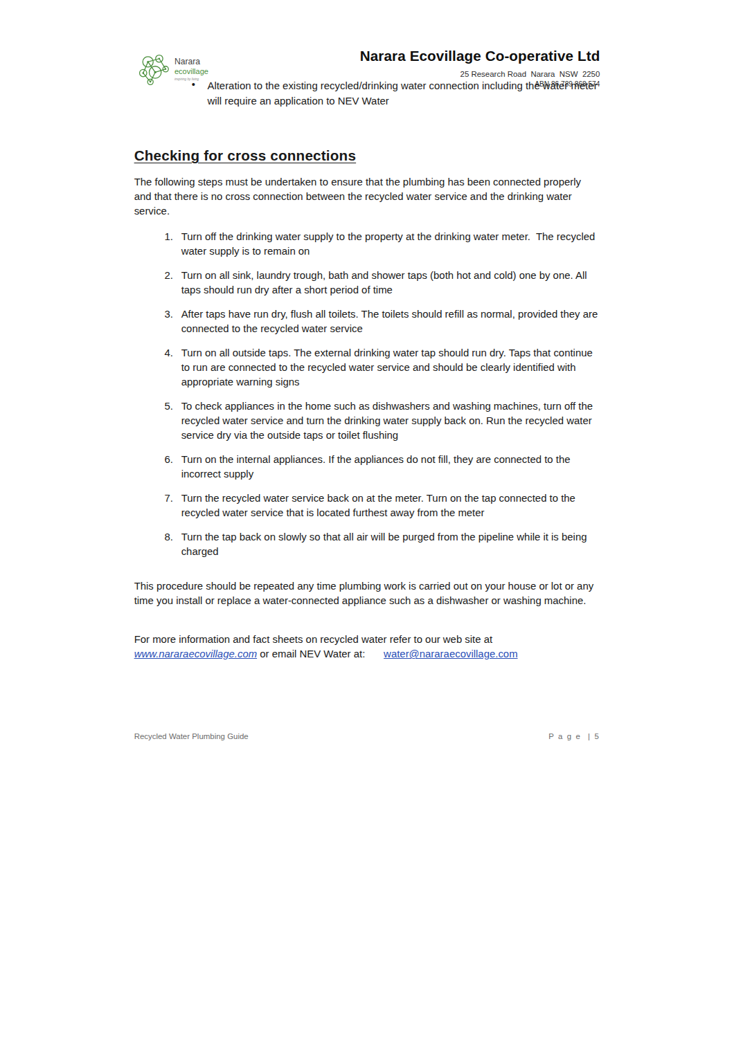Narara ecovillage inspiring by living
Narara Ecovillage Co-operative Ltd
25 Research Road Narara NSW 2250
ABN 86 789 868 574
Alteration to the existing recycled/drinking water connection including the water meter will require an application to NEV Water
Checking for cross connections
The following steps must be undertaken to ensure that the plumbing has been connected properly and that there is no cross connection between the recycled water service and the drinking water service.
Turn off the drinking water supply to the property at the drinking water meter. The recycled water supply is to remain on
Turn on all sink, laundry trough, bath and shower taps (both hot and cold) one by one. All taps should run dry after a short period of time
After taps have run dry, flush all toilets. The toilets should refill as normal, provided they are connected to the recycled water service
Turn on all outside taps. The external drinking water tap should run dry. Taps that continue to run are connected to the recycled water service and should be clearly identified with appropriate warning signs
To check appliances in the home such as dishwashers and washing machines, turn off the recycled water service and turn the drinking water supply back on. Run the recycled water service dry via the outside taps or toilet flushing
Turn on the internal appliances. If the appliances do not fill, they are connected to the incorrect supply
Turn the recycled water service back on at the meter. Turn on the tap connected to the recycled water service that is located furthest away from the meter
Turn the tap back on slowly so that all air will be purged from the pipeline while it is being charged
This procedure should be repeated any time plumbing work is carried out on your house or lot or any time you install or replace a water-connected appliance such as a dishwasher or washing machine.
For more information and fact sheets on recycled water refer to our web site at
www.nararaecovillage.com or email NEV Water at: water@nararaecovillage.com
Recycled Water Plumbing Guide
P a g e | 5